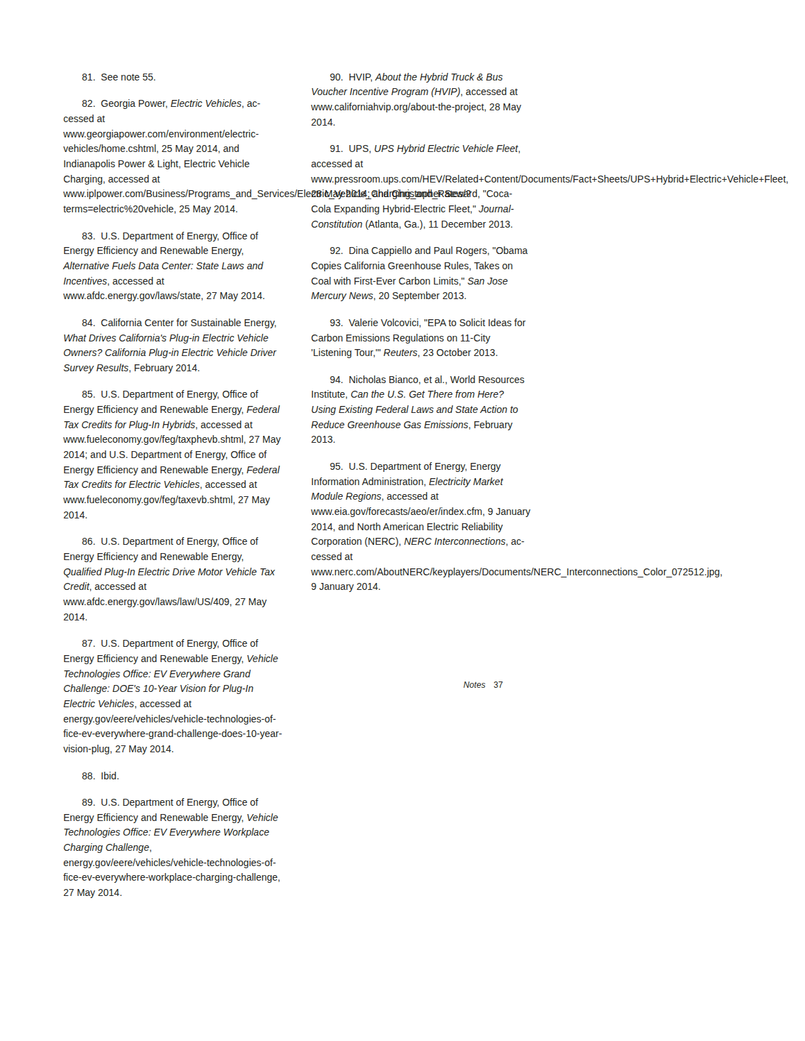81. See note 55.
82. Georgia Power, Electric Vehicles, accessed at www.georgiapower.com/environment/electric-vehicles/home.cshtml, 25 May 2014, and Indianapolis Power & Light, Electric Vehicle Charging, accessed at www.iplpower.com/Business/Programs_and_Services/Electric_Vehicle_Charging_and_Rates/?terms=electric%20vehicle, 25 May 2014.
83. U.S. Department of Energy, Office of Energy Efficiency and Renewable Energy, Alternative Fuels Data Center: State Laws and Incentives, accessed at www.afdc.energy.gov/laws/state, 27 May 2014.
84. California Center for Sustainable Energy, What Drives California's Plug-in Electric Vehicle Owners? California Plug-in Electric Vehicle Driver Survey Results, February 2014.
85. U.S. Department of Energy, Office of Energy Efficiency and Renewable Energy, Federal Tax Credits for Plug-In Hybrids, accessed at www.fueleconomy.gov/feg/taxphevb.shtml, 27 May 2014; and U.S. Department of Energy, Office of Energy Efficiency and Renewable Energy, Federal Tax Credits for Electric Vehicles, accessed at www.fueleconomy.gov/feg/taxevb.shtml, 27 May 2014.
86. U.S. Department of Energy, Office of Energy Efficiency and Renewable Energy, Qualified Plug-In Electric Drive Motor Vehicle Tax Credit, accessed at www.afdc.energy.gov/laws/law/US/409, 27 May 2014.
87. U.S. Department of Energy, Office of Energy Efficiency and Renewable Energy, Vehicle Technologies Office: EV Everywhere Grand Challenge: DOE's 10-Year Vision for Plug-In Electric Vehicles, accessed at energy.gov/eere/vehicles/vehicle-technologies-office-ev-everywhere-grand-challenge-does-10-year-vision-plug, 27 May 2014.
88. Ibid.
89. U.S. Department of Energy, Office of Energy Efficiency and Renewable Energy, Vehicle Technologies Office: EV Everywhere Workplace Charging Challenge, energy.gov/eere/vehicles/vehicle-technologies-office-ev-everywhere-workplace-charging-challenge, 27 May 2014.
90. HVIP, About the Hybrid Truck & Bus Voucher Incentive Program (HVIP), accessed at www.californiahvip.org/about-the-project, 28 May 2014.
91. UPS, UPS Hybrid Electric Vehicle Fleet, accessed at www.pressroom.ups.com/HEV/Related+Content/Documents/Fact+Sheets/UPS+Hybrid+Electric+Vehicle+Fleet, 28 May 2014; and Christopher Seward, "Coca-Cola Expanding Hybrid-Electric Fleet," Journal-Constitution (Atlanta, Ga.), 11 December 2013.
92. Dina Cappiello and Paul Rogers, "Obama Copies California Greenhouse Rules, Takes on Coal with First-Ever Carbon Limits," San Jose Mercury News, 20 September 2013.
93. Valerie Volcovici, "EPA to Solicit Ideas for Carbon Emissions Regulations on 11-City 'Listening Tour,'" Reuters, 23 October 2013.
94. Nicholas Bianco, et al., World Resources Institute, Can the U.S. Get There from Here? Using Existing Federal Laws and State Action to Reduce Greenhouse Gas Emissions, February 2013.
95. U.S. Department of Energy, Energy Information Administration, Electricity Market Module Regions, accessed at www.eia.gov/forecasts/aeo/er/index.cfm, 9 January 2014, and North American Electric Reliability Corporation (NERC), NERC Interconnections, accessed at www.nerc.com/AboutNERC/keyplayers/Documents/NERC_Interconnections_Color_072512.jpg, 9 January 2014.
Notes 37